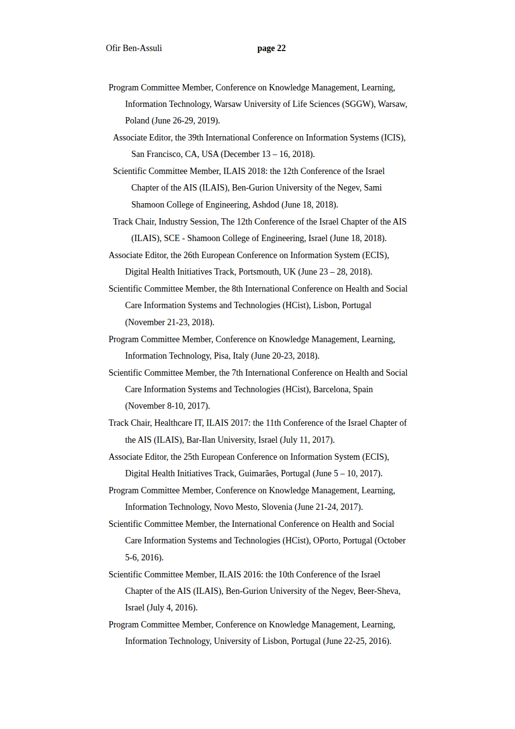Ofir Ben-Assuli page 22
Program Committee Member, Conference on Knowledge Management, Learning, Information Technology, Warsaw University of Life Sciences (SGGW), Warsaw, Poland (June 26-29, 2019).
Associate Editor, the 39th International Conference on Information Systems (ICIS), San Francisco, CA, USA (December 13 – 16, 2018).
Scientific Committee Member, ILAIS 2018: the 12th Conference of the Israel Chapter of the AIS (ILAIS), Ben-Gurion University of the Negev, Sami Shamoon College of Engineering, Ashdod (June 18, 2018).
Track Chair, Industry Session, The 12th Conference of the Israel Chapter of the AIS (ILAIS), SCE - Shamoon College of Engineering, Israel (June 18, 2018).
Associate Editor, the 26th European Conference on Information System (ECIS), Digital Health Initiatives Track, Portsmouth, UK (June 23 – 28, 2018).
Scientific Committee Member, the 8th International Conference on Health and Social Care Information Systems and Technologies (HCist), Lisbon, Portugal (November 21-23, 2018).
Program Committee Member, Conference on Knowledge Management, Learning, Information Technology, Pisa, Italy (June 20-23, 2018).
Scientific Committee Member, the 7th International Conference on Health and Social Care Information Systems and Technologies (HCist), Barcelona, Spain (November 8-10, 2017).
Track Chair, Healthcare IT, ILAIS 2017: the 11th Conference of the Israel Chapter of the AIS (ILAIS), Bar-Ilan University, Israel (July 11, 2017).
Associate Editor, the 25th European Conference on Information System (ECIS), Digital Health Initiatives Track, Guimarães, Portugal (June 5 – 10, 2017).
Program Committee Member, Conference on Knowledge Management, Learning, Information Technology, Novo Mesto, Slovenia (June 21-24, 2017).
Scientific Committee Member, the International Conference on Health and Social Care Information Systems and Technologies (HCist), OPorto, Portugal (October 5-6, 2016).
Scientific Committee Member, ILAIS 2016: the 10th Conference of the Israel Chapter of the AIS (ILAIS), Ben-Gurion University of the Negev, Beer-Sheva, Israel (July 4, 2016).
Program Committee Member, Conference on Knowledge Management, Learning, Information Technology, University of Lisbon, Portugal (June 22-25, 2016).